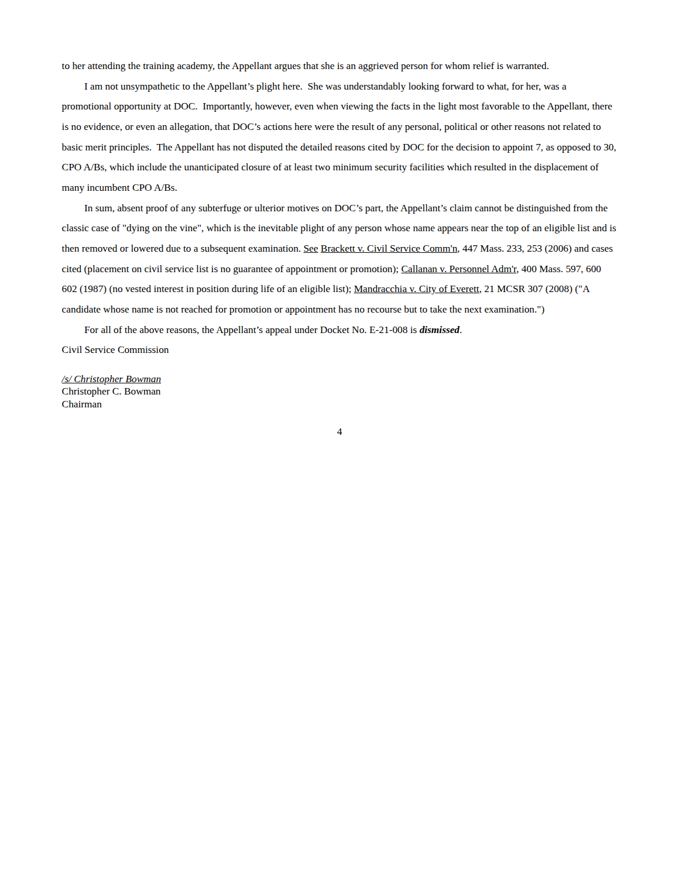to her attending the training academy, the Appellant argues that she is an aggrieved person for whom relief is warranted.
I am not unsympathetic to the Appellant’s plight here. She was understandably looking forward to what, for her, was a promotional opportunity at DOC. Importantly, however, even when viewing the facts in the light most favorable to the Appellant, there is no evidence, or even an allegation, that DOC’s actions here were the result of any personal, political or other reasons not related to basic merit principles. The Appellant has not disputed the detailed reasons cited by DOC for the decision to appoint 7, as opposed to 30, CPO A/Bs, which include the unanticipated closure of at least two minimum security facilities which resulted in the displacement of many incumbent CPO A/Bs.
In sum, absent proof of any subterfuge or ulterior motives on DOC’s part, the Appellant’s claim cannot be distinguished from the classic case of "dying on the vine", which is the inevitable plight of any person whose name appears near the top of an eligible list and is then removed or lowered due to a subsequent examination. See Brackett v. Civil Service Comm'n, 447 Mass. 233, 253 (2006) and cases cited (placement on civil service list is no guarantee of appointment or promotion); Callanan v. Personnel Adm'r, 400 Mass. 597, 600 602 (1987) (no vested interest in position during life of an eligible list); Mandracchia v. City of Everett, 21 MCSR 307 (2008) ("A candidate whose name is not reached for promotion or appointment has no recourse but to take the next examination.")
For all of the above reasons, the Appellant’s appeal under Docket No. E-21-008 is dismissed.
Civil Service Commission
/s/ Christopher Bowman
Christopher C. Bowman
Chairman
4